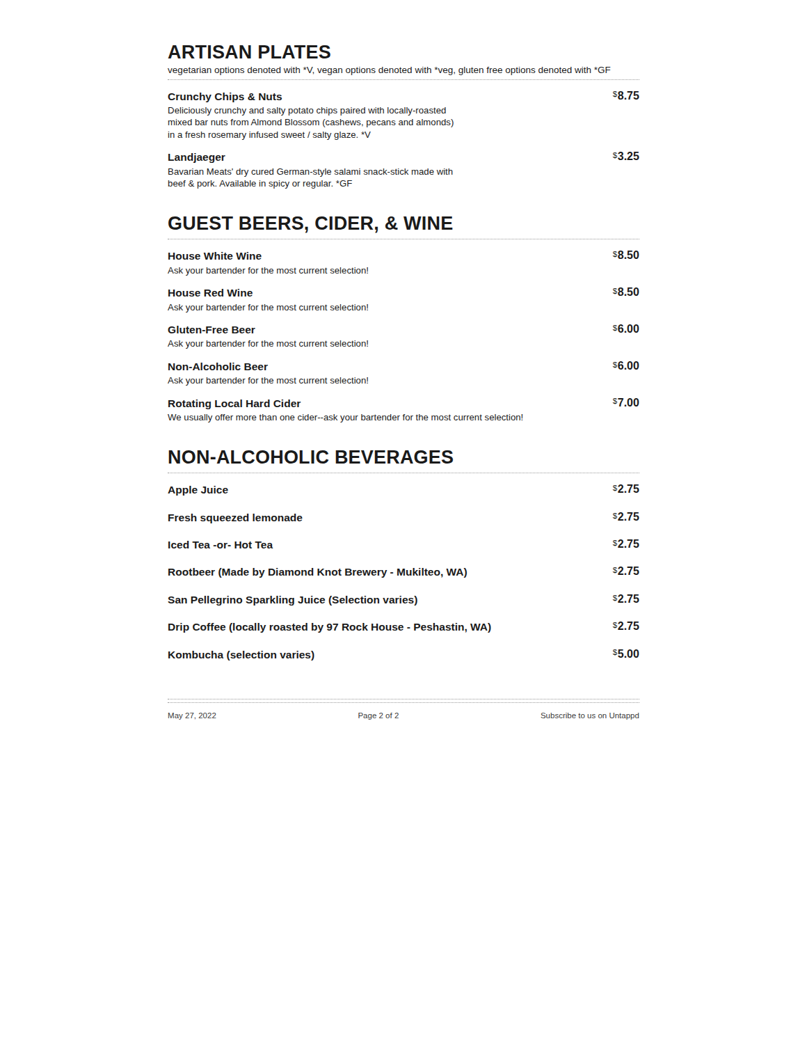Artisan Plates
vegetarian options denoted with *V, vegan options denoted with *veg, gluten free options denoted with *GF
Crunchy Chips & Nuts
Deliciously crunchy and salty potato chips paired with locally-roasted
mixed bar nuts from Almond Blossom (cashews, pecans and almonds)
in a fresh rosemary infused sweet / salty glaze. *V
$8.75
Landjaeger
Bavarian Meats' dry cured German-style salami snack-stick made with
beef & pork. Available in spicy or regular. *GF
$3.25
Guest Beers, Cider, & Wine
House White Wine
Ask your bartender for the most current selection!
$8.50
House Red Wine
Ask your bartender for the most current selection!
$8.50
Gluten-Free Beer
Ask your bartender for the most current selection!
$6.00
Non-Alcoholic Beer
Ask your bartender for the most current selection!
$6.00
Rotating Local Hard Cider
We usually offer more than one cider--ask your bartender for the most current selection!
$7.00
Non-Alcoholic Beverages
Apple Juice
$2.75
Fresh squeezed lemonade
$2.75
Iced Tea -or- Hot Tea
$2.75
Rootbeer (Made by Diamond Knot Brewery - Mukilteo, WA)
$2.75
San Pellegrino Sparkling Juice (Selection varies)
$2.75
Drip Coffee (locally roasted by 97 Rock House - Peshastin, WA)
$2.75
Kombucha (selection varies)
$5.00
May 27, 2022
Page 2 of 2
Subscribe to us on Untappd